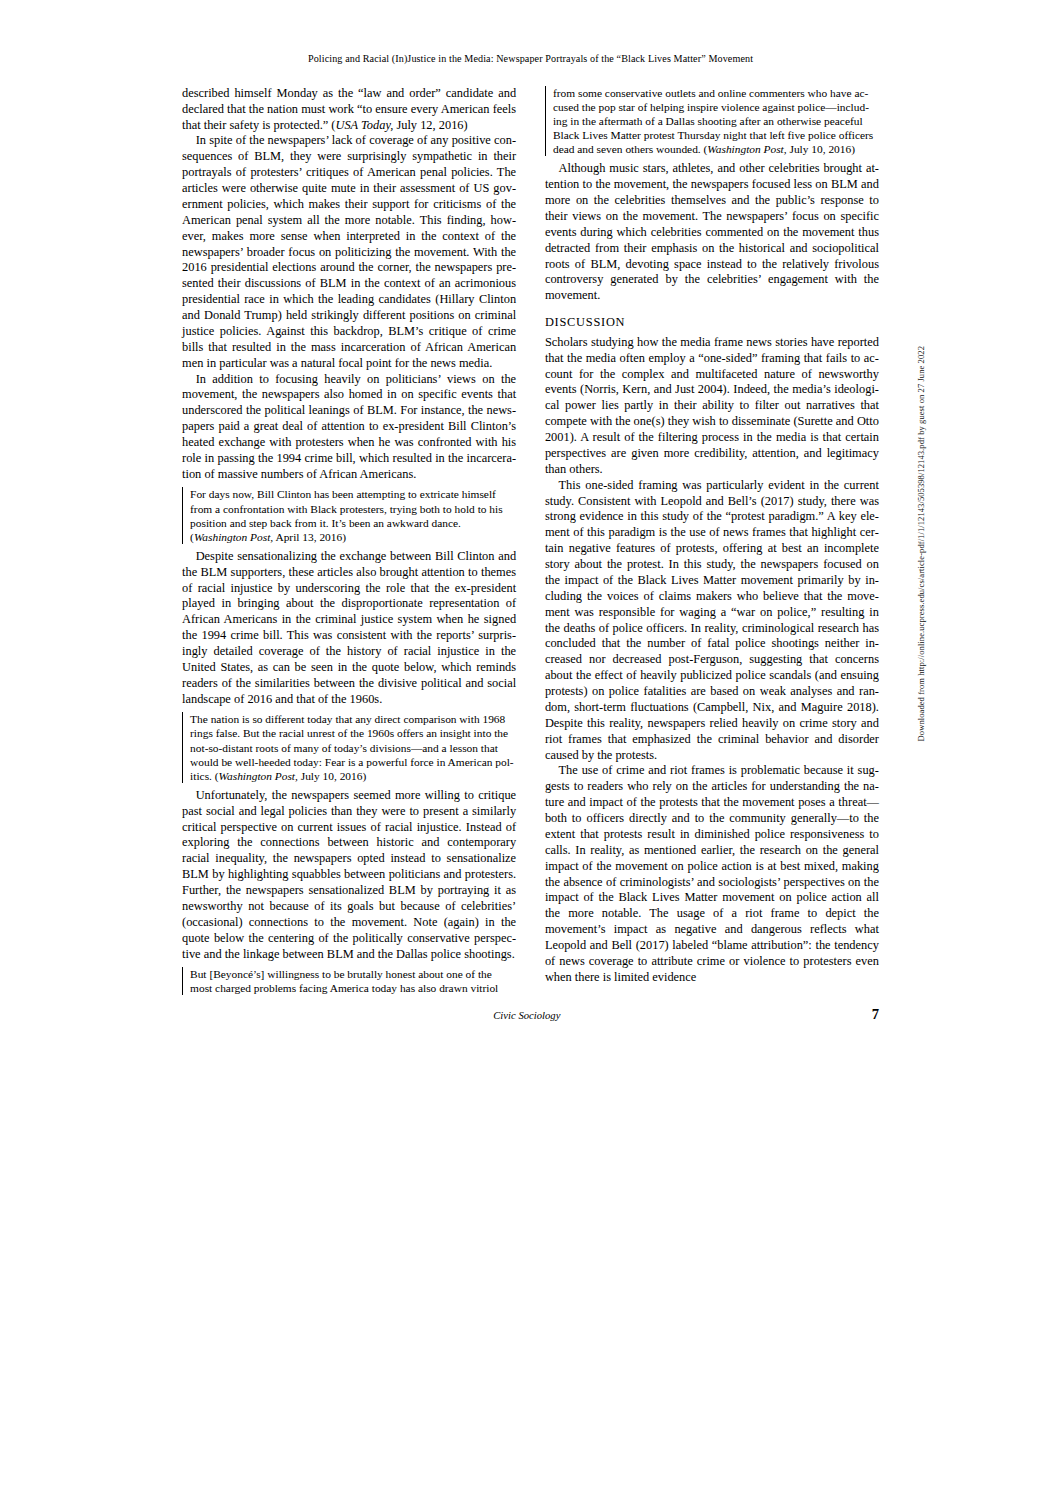Policing and Racial (In)Justice in the Media: Newspaper Portrayals of the “Black Lives Matter” Movement
Downloaded from http://online.ucpress.edu/cs/article-pdf/1/1/12143/505398/12143.pdf by guest on 27 June 2022
described himself Monday as the “law and order” candidate and declared that the nation must work “to ensure every American feels that their safety is protected.” (USA Today, July 12, 2016)
In spite of the newspapers’ lack of coverage of any positive consequences of BLM, they were surprisingly sympathetic in their portrayals of protesters’ critiques of American penal policies. The articles were otherwise quite mute in their assessment of US government policies, which makes their support for criticisms of the American penal system all the more notable. This finding, however, makes more sense when interpreted in the context of the newspapers’ broader focus on politicizing the movement. With the 2016 presidential elections around the corner, the newspapers presented their discussions of BLM in the context of an acrimonious presidential race in which the leading candidates (Hillary Clinton and Donald Trump) held strikingly different positions on criminal justice policies. Against this backdrop, BLM’s critique of crime bills that resulted in the mass incarceration of African American men in particular was a natural focal point for the news media.
In addition to focusing heavily on politicians’ views on the movement, the newspapers also homed in on specific events that underscored the political leanings of BLM. For instance, the newspapers paid a great deal of attention to ex-president Bill Clinton’s heated exchange with protesters when he was confronted with his role in passing the 1994 crime bill, which resulted in the incarceration of massive numbers of African Americans.
For days now, Bill Clinton has been attempting to extricate himself from a confrontation with Black protesters, trying both to hold to his position and step back from it. It’s been an awkward dance. (Washington Post, April 13, 2016)
Despite sensationalizing the exchange between Bill Clinton and the BLM supporters, these articles also brought attention to themes of racial injustice by underscoring the role that the ex-president played in bringing about the disproportionate representation of African Americans in the criminal justice system when he signed the 1994 crime bill. This was consistent with the reports’ surprisingly detailed coverage of the history of racial injustice in the United States, as can be seen in the quote below, which reminds readers of the similarities between the divisive political and social landscape of 2016 and that of the 1960s.
The nation is so different today that any direct comparison with 1968 rings false. But the racial unrest of the 1960s offers an insight into the not-so-distant roots of many of today’s divisions—and a lesson that would be well-heeded today: Fear is a powerful force in American politics. (Washington Post, July 10, 2016)
Unfortunately, the newspapers seemed more willing to critique past social and legal policies than they were to present a similarly critical perspective on current issues of racial injustice. Instead of exploring the connections between historic and contemporary racial inequality, the newspapers opted instead to sensationalize BLM by highlighting squabbles between politicians and protesters. Further, the newspapers sensationalized BLM by portraying it as newsworthy not because of its goals but because of celebrities’ (occasional) connections to the movement. Note (again) in the quote below the centering of the politically conservative perspective and the linkage between BLM and the Dallas police shootings.
But [Beyoncé’s] willingness to be brutally honest about one of the most charged problems facing America today has also drawn vitriol from some conservative outlets and online commenters who have accused the pop star of helping inspire violence against police—including in the aftermath of a Dallas shooting after an otherwise peaceful Black Lives Matter protest Thursday night that left five police officers dead and seven others wounded. (Washington Post, July 10, 2016)
Although music stars, athletes, and other celebrities brought attention to the movement, the newspapers focused less on BLM and more on the celebrities themselves and the public’s response to their views on the movement. The newspapers’ focus on specific events during which celebrities commented on the movement thus detracted from their emphasis on the historical and sociopolitical roots of BLM, devoting space instead to the relatively frivolous controversy generated by the celebrities’ engagement with the movement.
DISCUSSION
Scholars studying how the media frame news stories have reported that the media often employ a “one-sided” framing that fails to account for the complex and multifaceted nature of newsworthy events (Norris, Kern, and Just 2004). Indeed, the media’s ideological power lies partly in their ability to filter out narratives that compete with the one(s) they wish to disseminate (Surette and Otto 2001). A result of the filtering process in the media is that certain perspectives are given more credibility, attention, and legitimacy than others.
This one-sided framing was particularly evident in the current study. Consistent with Leopold and Bell’s (2017) study, there was strong evidence in this study of the “protest paradigm.” A key element of this paradigm is the use of news frames that highlight certain negative features of protests, offering at best an incomplete story about the protest. In this study, the newspapers focused on the impact of the Black Lives Matter movement primarily by including the voices of claims makers who believe that the movement was responsible for waging a “war on police,” resulting in the deaths of police officers. In reality, criminological research has concluded that the number of fatal police shootings neither increased nor decreased post-Ferguson, suggesting that concerns about the effect of heavily publicized police scandals (and ensuing protests) on police fatalities are based on weak analyses and random, short-term fluctuations (Campbell, Nix, and Maguire 2018). Despite this reality, newspapers relied heavily on crime story and riot frames that emphasized the criminal behavior and disorder caused by the protests.
The use of crime and riot frames is problematic because it suggests to readers who rely on the articles for understanding the nature and impact of the protests that the movement poses a threat—both to officers directly and to the community generally—to the extent that protests result in diminished police responsiveness to calls. In reality, as mentioned earlier, the research on the general impact of the movement on police action is at best mixed, making the absence of criminologists’ and sociologists’ perspectives on the impact of the Black Lives Matter movement on police action all the more notable. The usage of a riot frame to depict the movement’s impact as negative and dangerous reflects what Leopold and Bell (2017) labeled “blame attribution”: the tendency of news coverage to attribute crime or violence to protesters even when there is limited evidence
Civic Sociology 7